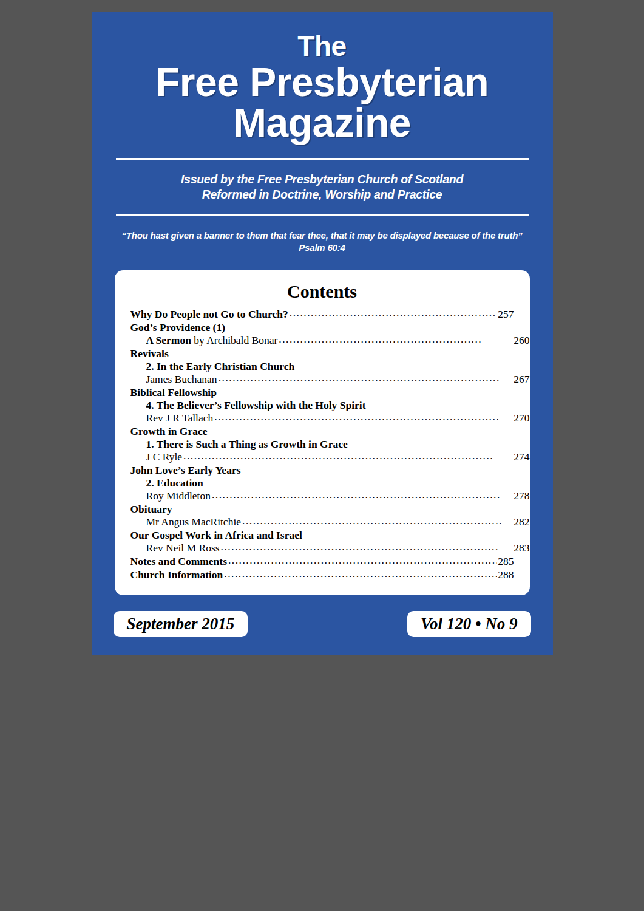The
Free Presbyterian
Magazine
Issued by the Free Presbyterian Church of Scotland
Reformed in Doctrine, Worship and Practice
“Thou hast given a banner to them that fear thee, that it may be displayed because of the truth” Psalm 60:4
Contents
Why Do People not Go to Church? ................................................................. 257
God’s Providence (1)
A Sermon by Archibald Bonar ......................................................... 260
Revivals
2. In the Early Christian Church
James Buchanan ............................................................................... 267
Biblical Fellowship
4. The Believer’s Fellowship with the Holy Spirit
Rev J R Tallach ................................................................................ 270
Growth in Grace
1. There is Such a Thing as Growth in Grace
J C Ryle ....................................................................................... 274
John Love’s Early Years
2. Education
Roy Middleton ................................................................................. 278
Obituary
Mr Angus MacRitchie ......................................................................... 282
Our Gospel Work in Africa and Israel
Rev Neil M Ross .............................................................................. 283
Notes and Comments ............................................................................. 285
Church Information ............................................................................... 288
September 2015
Vol 120 • No 9